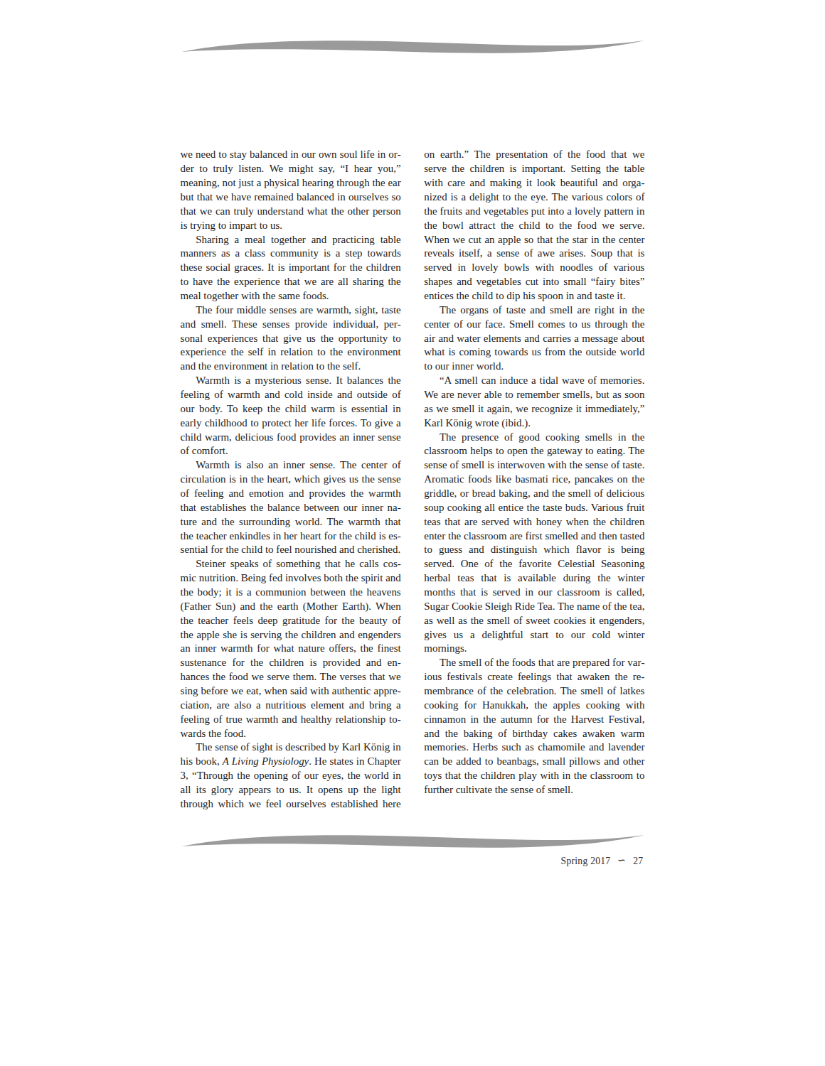we need to stay balanced in our own soul life in order to truly listen. We might say, “I hear you,” meaning, not just a physical hearing through the ear but that we have remained balanced in ourselves so that we can truly understand what the other person is trying to impart to us.
Sharing a meal together and practicing table manners as a class community is a step towards these social graces. It is important for the children to have the experience that we are all sharing the meal together with the same foods.
The four middle senses are warmth, sight, taste and smell. These senses provide individual, personal experiences that give us the opportunity to experience the self in relation to the environment and the environment in relation to the self.
Warmth is a mysterious sense. It balances the feeling of warmth and cold inside and outside of our body. To keep the child warm is essential in early childhood to protect her life forces. To give a child warm, delicious food provides an inner sense of comfort.
Warmth is also an inner sense. The center of circulation is in the heart, which gives us the sense of feeling and emotion and provides the warmth that establishes the balance between our inner nature and the surrounding world. The warmth that the teacher enkindles in her heart for the child is essential for the child to feel nourished and cherished.
Steiner speaks of something that he calls cosmic nutrition. Being fed involves both the spirit and the body; it is a communion between the heavens (Father Sun) and the earth (Mother Earth). When the teacher feels deep gratitude for the beauty of the apple she is serving the children and engenders an inner warmth for what nature offers, the finest sustenance for the children is provided and enhances the food we serve them. The verses that we sing before we eat, when said with authentic appreciation, are also a nutritious element and bring a feeling of true warmth and healthy relationship towards the food.
The sense of sight is described by Karl König in his book, A Living Physiology. He states in Chapter 3, “Through the opening of our eyes, the world in all its glory appears to us. It opens up the light through which we feel ourselves established here on earth.” The presentation of the food that we serve the children is important. Setting the table with care and making it look beautiful and organized is a delight to the eye. The various colors of the fruits and vegetables put into a lovely pattern in the bowl attract the child to the food we serve. When we cut an apple so that the star in the center reveals itself, a sense of awe arises. Soup that is served in lovely bowls with noodles of various shapes and vegetables cut into small “fairy bites” entices the child to dip his spoon in and taste it.
The organs of taste and smell are right in the center of our face. Smell comes to us through the air and water elements and carries a message about what is coming towards us from the outside world to our inner world.
“A smell can induce a tidal wave of memories. We are never able to remember smells, but as soon as we smell it again, we recognize it immediately,” Karl König wrote (ibid.).
The presence of good cooking smells in the classroom helps to open the gateway to eating. The sense of smell is interwoven with the sense of taste. Aromatic foods like basmati rice, pancakes on the griddle, or bread baking, and the smell of delicious soup cooking all entice the taste buds. Various fruit teas that are served with honey when the children enter the classroom are first smelled and then tasted to guess and distinguish which flavor is being served. One of the favorite Celestial Seasoning herbal teas that is available during the winter months that is served in our classroom is called, Sugar Cookie Sleigh Ride Tea. The name of the tea, as well as the smell of sweet cookies it engenders, gives us a delightful start to our cold winter mornings.
The smell of the foods that are prepared for various festivals create feelings that awaken the remembrance of the celebration. The smell of latkes cooking for Hanukkah, the apples cooking with cinnamon in the autumn for the Harvest Festival, and the baking of birthday cakes awaken warm memories. Herbs such as chamomile and lavender can be added to beanbags, small pillows and other toys that the children play with in the classroom to further cultivate the sense of smell.
Spring 2017 ∽ 27